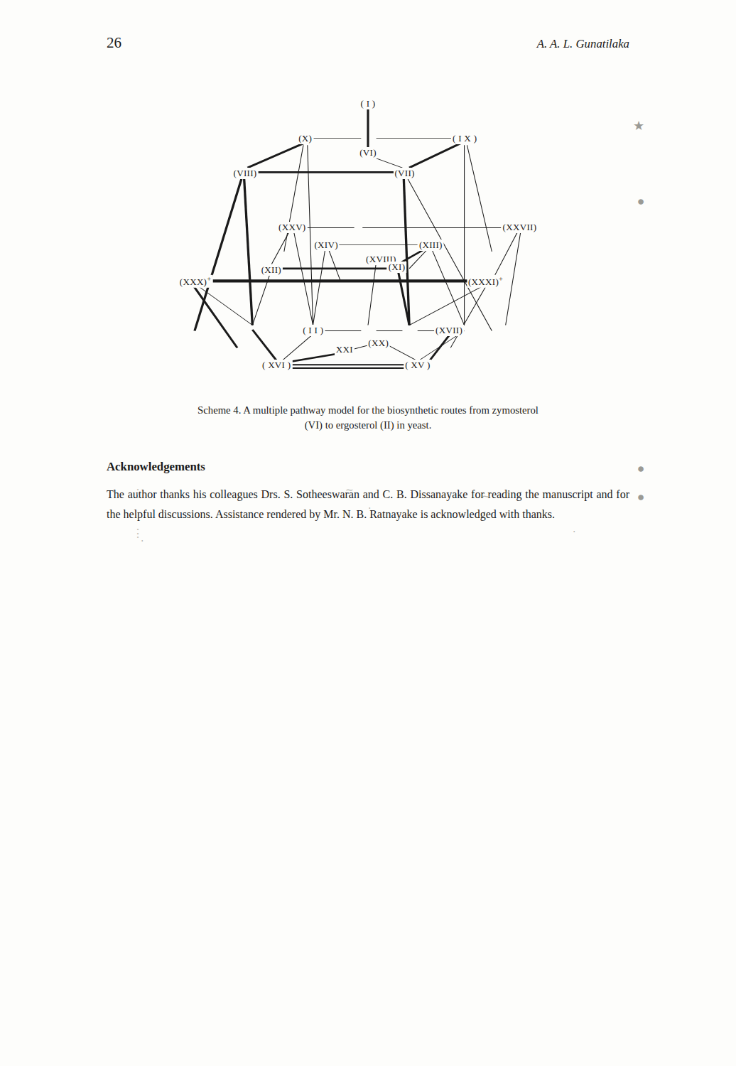26 A. A. L. Gunatilaka
★ ● ● ●
( I ) (X) ( I X ) (VI) (VIII) (VII) (XXV) (XXVII) (XIV) (XIII) (XVIII) (XI) (XII) (XXX)+ (XXXI)+ ( I I ) (XVII) (XX) XXI ( XVI ) ( XV )
Scheme 4. A multiple pathway model for the biosynthetic routes from zymosterol
(VI) to ergosterol (II) in yeast.
Acknowledgements
The author thanks his colleagues Drs. S. Sotheeswaran and C. B. Dissanayake for reading the manuscript and for the helpful discussions. Assistance rendered by Mr. N. B. Ratnayake is acknowledged with thanks.
⋮ ⋮ ∼ ∼ ⋅ ⋅ ⋅